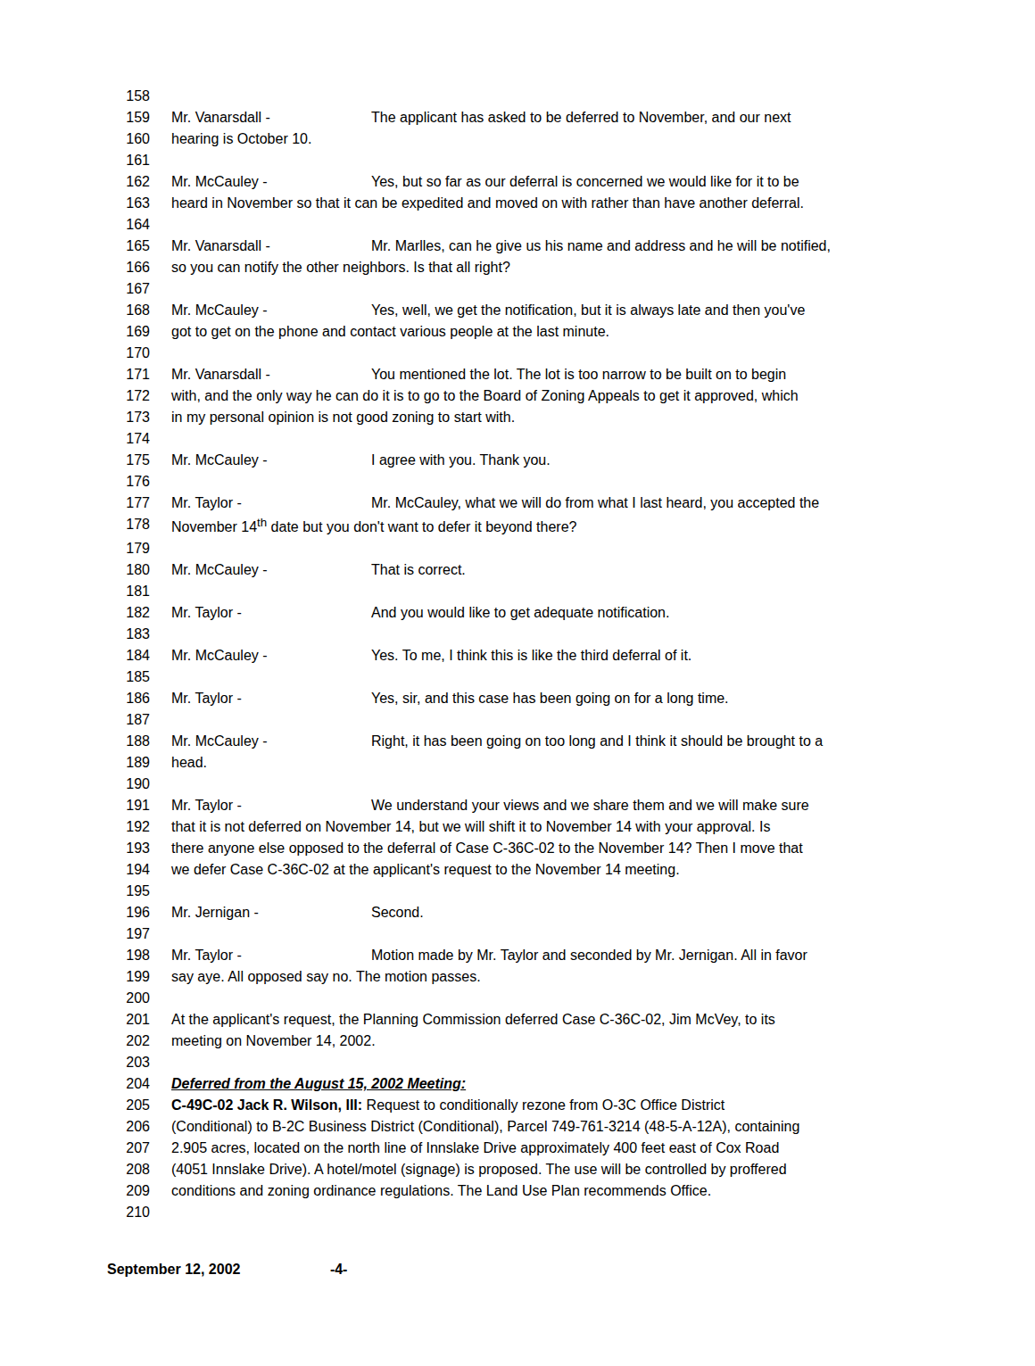158
159
Mr. Vanarsdall -The applicant has asked to be deferred to November, and our next
160
hearing is October 10.
161
162
Mr. McCauley -Yes, but so far as our deferral is concerned we would like for it to be
163
heard in November so that it can be expedited and moved on with rather than have another deferral.
164
165
Mr. Vanarsdall -Mr. Marlles, can he give us his name and address and he will be notified,
166
so you can notify the other neighbors. Is that all right?
167
168
Mr. McCauley -Yes, well, we get the notification, but it is always late and then you've
169
got to get on the phone and contact various people at the last minute.
170
171
Mr. Vanarsdall -You mentioned the lot. The lot is too narrow to be built on to begin
172
with, and the only way he can do it is to go to the Board of Zoning Appeals to get it approved, which
173
in my personal opinion is not good zoning to start with.
174
175
Mr. McCauley -I agree with you. Thank you.
176
177
Mr. Taylor -Mr. McCauley, what we will do from what I last heard, you accepted the
178
November 14th date but you don't want to defer it beyond there?
179
180
Mr. McCauley -That is correct.
181
182
Mr. Taylor -And you would like to get adequate notification.
183
184
Mr. McCauley -Yes. To me, I think this is like the third deferral of it.
185
186
Mr. Taylor -Yes, sir, and this case has been going on for a long time.
187
188
Mr. McCauley -Right, it has been going on too long and I think it should be brought to a
189
head.
190
191
Mr. Taylor -We understand your views and we share them and we will make sure
192
that it is not deferred on November 14, but we will shift it to November 14 with your approval. Is
193
there anyone else opposed to the deferral of Case C-36C-02 to the November 14? Then I move that
194
we defer Case C-36C-02 at the applicant's request to the November 14 meeting.
195
196
Mr. Jernigan -Second.
197
198
Mr. Taylor -Motion made by Mr. Taylor and seconded by Mr. Jernigan. All in favor
199
say aye. All opposed say no. The motion passes.
200
201
At the applicant's request, the Planning Commission deferred Case C-36C-02, Jim McVey, to its
202
meeting on November 14, 2002.
203
204
Deferred from the August 15, 2002 Meeting:
205
C-49C-02 Jack R. Wilson, III: Request to conditionally rezone from O-3C Office District
206
(Conditional) to B-2C Business District (Conditional), Parcel 749-761-3214 (48-5-A-12A), containing
207
2.905 acres, located on the north line of Innslake Drive approximately 400 feet east of Cox Road
208
(4051 Innslake Drive). A hotel/motel (signage) is proposed. The use will be controlled by proffered
209
conditions and zoning ordinance regulations. The Land Use Plan recommends Office.
210
September 12, 2002 -4-